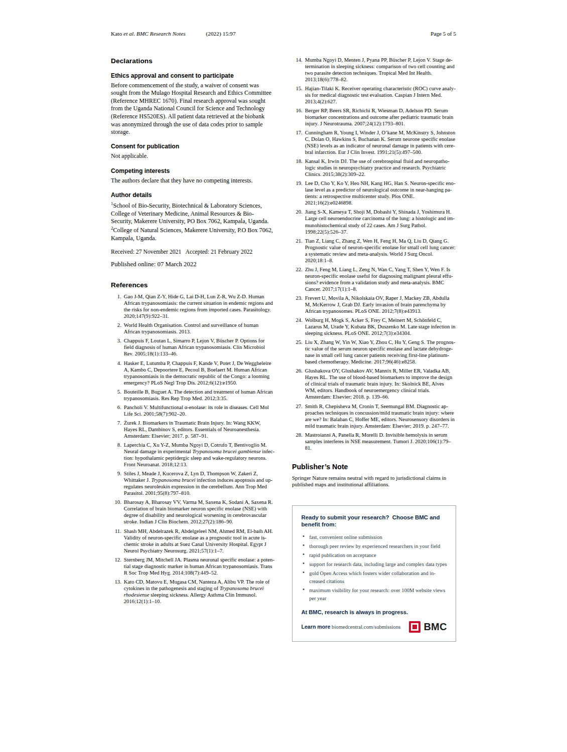Kato et al. BMC Research Notes (2022) 15:97
Page 5 of 5
Declarations
Ethics approval and consent to participate
Before commencement of the study, a waiver of consent was sought from the Mulago Hospital Research and Ethics Committee (Reference MHREC 1670). Final research approval was sought from the Uganda National Council for Science and Technology (Reference HS520ES). All patient data retrieved at the biobank was anonymized through the use of data codes prior to sample storage.
Consent for publication
Not applicable.
Competing interests
The authors declare that they have no competing interests.
Author details
1School of Bio-Security, Biotechnical & Laboratory Sciences, College of Veterinary Medicine, Animal Resources & Bio-Security, Makerere University, PO Box 7062, Kampala, Uganda. 2College of Natural Sciences, Makerere University, P.O Box 7062, Kampala, Uganda.
Received: 27 November 2021 Accepted: 21 February 2022
Published online: 07 March 2022
References
Gao J-M, Qian Z-Y, Hide G, Lai D-H, Lun Z-R, Wu Z-D. Human African trypanosomiasis: the current situation in endemic regions and the risks for non-endemic regions from imported cases. Parasitology. 2020;147(9):922–31.
World Health Organisation. Control and surveillance of human African trypanosomiasis. 2013.
Chappuis F, Loutan L, Simarro P, Lejon V, Büscher P. Options for field diagnosis of human African trypanosomiasis. Clin Microbiol Rev. 2005;18(1):133–46.
Hasker E, Lutumba P, Chappuis F, Kande V, Potet J, De Weggheleire A, Kambo C, Depoortere E, Pecoul B, Boelaert M. Human African trypanosomiasis in the democratic republic of the Congo: a looming emergency? PLoS Negl Trop Dis. 2012;6(12):e1950.
Bouteille B, Buguet A. The detection and treatment of human African trypanosomiasis. Res Rep Trop Med. 2012;3:35.
Pancholi V. Multifunctional α-enolase: its role in diseases. Cell Mol Life Sci. 2001;58(7):902–20.
Żurek J. Biomarkers in Traumatic Brain Injury. In: Wang KKW, Hayes RL, Dambinov S, editors. Essentials of Neuroanesthesia. Amsterdam: Elsevier; 2017. p. 587–91.
Laperchia C, Xu Y-Z, Mumba Ngoyi D, Cotrufo T, Bentivoglio M. Neural damage in experimental Trypanosoma brucei gambiense infection: hypothalamic peptidergic sleep and wake-regulatory neurons. Front Neuroanat. 2018;12:13.
Stiles J, Meade J, Kucerova Z, Lyn D, Thompson W, Zakeri Z, Whittaker J. Trypanosoma brucei infection induces apoptosis and up-regulates neuroleukin expression in the cerebellum. Ann Trop Med Parasitol. 2001;95(8):797–810.
Bharosay A, Bharosay VV, Varma M, Saxena K, Sodani A, Saxena R. Correlation of brain biomarker neuron specific enolase (NSE) with degree of disability and neurological worsening in cerebrovascular stroke. Indian J Clin Biochem. 2012;27(2):186–90.
Shash MH, Abdelrazek R, Abdelgeleel NM, Ahmed RM, El-baih AH. Validity of neuron-specific enolase as a prognostic tool in acute ischemic stroke in adults at Suez Canal University Hospital. Egypt J Neurol Psychiatry Neurosurg. 2021;57(1):1–7.
Sternberg JM, Mitchell JA. Plasma neuronal specific enolase: a potential stage diagnostic marker in human African trypanosomiasis. Trans R Soc Trop Med Hyg. 2014;108(7):449–52.
Kato CD, Matovu E, Mugasa CM, Nanteza A, Alibu VP. The role of cytokines in the pathogenesis and staging of Trypanosoma brucei rhodesiense sleeping sickness. Allergy Asthma Clin Immunol. 2016;12(1):1–10.
Mumba Ngoyi D, Menten J, Pyana PP, Büscher P, Lejon V. Stage determination in sleeping sickness: comparison of two cell counting and two parasite detection techniques. Tropical Med Int Health. 2013;18(6):778–82.
Hajian-Tilaki K. Receiver operating characteristic (ROC) curve analysis for medical diagnostic test evaluation. Caspian J Intern Med. 2013;4(2):627.
Berger RP, Beers SR, Richichi R, Wiesman D, Adelson PD. Serum biomarker concentrations and outcome after pediatric traumatic brain injury. J Neurotrauma. 2007;24(12):1793–801.
Cunningham R, Young I, Winder J, O’kane M, McKinstry S, Johnston C, Dolan O, Hawkins S, Buchanan K. Serum neurone specific enolase (NSE) levels as an indicator of neuronal damage in patients with cerebral infarction. Eur J Clin Invest. 1991;21(5):497–500.
Kansal K, Irwin DJ. The use of cerebrospinal fluid and neuropathologic studies in neuropsychiatry practice and research. Psychiatric Clinics. 2015;38(2):309–22.
Lee D, Cho Y, Ko Y, Heo NH, Kang HG, Han S. Neuron-specific enolase level as a predictor of neurological outcome in near-hanging patients: a retrospective multicenter study. Plos ONE. 2021;16(2):e0246898.
Jiang S-X, Kameya T, Shoji M, Dobashi Y, Shinada J, Yoshimura H. Large cell neuroendocrine carcinoma of the lung: a histologic and immunohistochemical study of 22 cases. Am J Surg Pathol. 1998;22(5):526–37.
Tian Z, Liang C, Zhang Z, Wen H, Feng H, Ma Q, Liu D, Qiang G. Prognostic value of neuron-specific enolase for small cell lung cancer: a systematic review and meta-analysis. World J Surg Oncol. 2020;18:1–8.
Zhu J, Feng M, Liang L, Zeng N, Wan C, Yang T, Shen Y, Wen F. Is neuron-specific enolase useful for diagnosing malignant pleural effusions? evidence from a validation study and meta-analysis. BMC Cancer. 2017;17(1):1–8.
Frevert U, Movila A, Nikolskaia OV, Raper J, Mackey ZB, Abdulla M, McKerrow J, Grab DJ. Early invasion of brain parenchyma by African trypanosomes. PLoS ONE. 2012;7(8):e43913.
Wolburg H, Mogk S, Acker S, Frey C, Meinert M, Schönfeld C, Lazarus M, Urade Y, Kubata BK, Duszenko M. Late stage infection in sleeping sickness. PLoS ONE. 2012;7(3):e34304.
Liu X, Zhang W, Yin W, Xiao Y, Zhou C, Hu Y, Geng S. The prognostic value of the serum neuron specific enolase and lactate dehydrogenase in small cell lung cancer patients receiving first-line platinum-based chemotherapy. Medicine. 2017;96(46):e8258.
Glushakova OY, Glushakov AV, Mannix R, Miller ER, Valadka AB, Hayes RL. The use of blood-based biomarkers to improve the design of clinical trials of traumatic brain injury. In: Skolnick BE, Alves WM, editors. Handbook of neuroemergency clinical trials. Amsterdam: Elsevier; 2018. p. 139–66.
Smith R, Chepisheva M, Cronin T, Seemungal BM. Diagnostic approaches techniques in concussion/mild traumatic brain injury: where are we? In: Balaban C, Hoffer ME, editors. Neurosensory disorders in mild traumatic brain injury. Amsterdam: Elsevier; 2019. p. 247–77.
Mastroianni A, Panella R, Morelli D. Invisible hemolysis in serum samples interferes in NSE measurement. Tumori J. 2020;106(1):79–81.
Publisher’s Note
Springer Nature remains neutral with regard to jurisdictional claims in published maps and institutional affiliations.
Ready to submit your research? Choose BMC and benefit from:
fast, convenient online submission
thorough peer review by experienced researchers in your field
rapid publication on acceptance
support for research data, including large and complex data types
gold Open Access which fosters wider collaboration and increased citations
maximum visibility for your research: over 100M website views per year
At BMC, research is always in progress.
Learn more biomedcentral.com/submissions
BMC